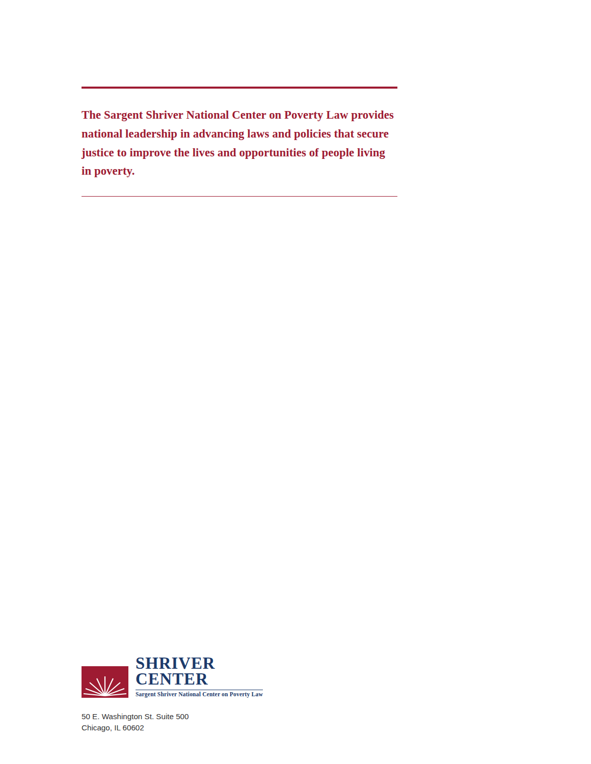The Sargent Shriver National Center on Poverty Law provides national leadership in advancing laws and policies that secure justice to improve the lives and opportunities of people living in poverty.
SHRIVER CENTER Sargent Shriver National Center on Poverty Law
50 E. Washington St. Suite 500
Chicago, IL 60602